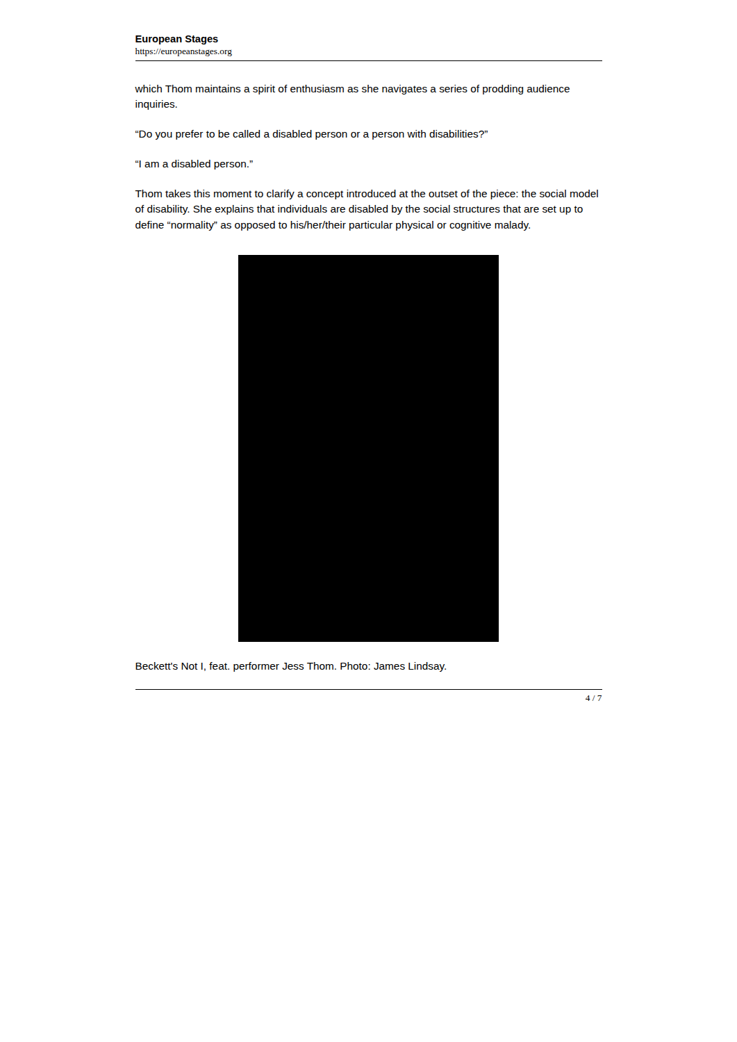European Stages
https://europeanstages.org
which Thom maintains a spirit of enthusiasm as she navigates a series of prodding audience inquiries.
“Do you prefer to be called a disabled person or a person with disabilities?”
“I am a disabled person.”
Thom takes this moment to clarify a concept introduced at the outset of the piece: the social model of disability. She explains that individuals are disabled by the social structures that are set up to define “normality” as opposed to his/her/their particular physical or cognitive malady.
Beckett's Not I, feat. performer Jess Thom. Photo: James Lindsay.
4 / 7